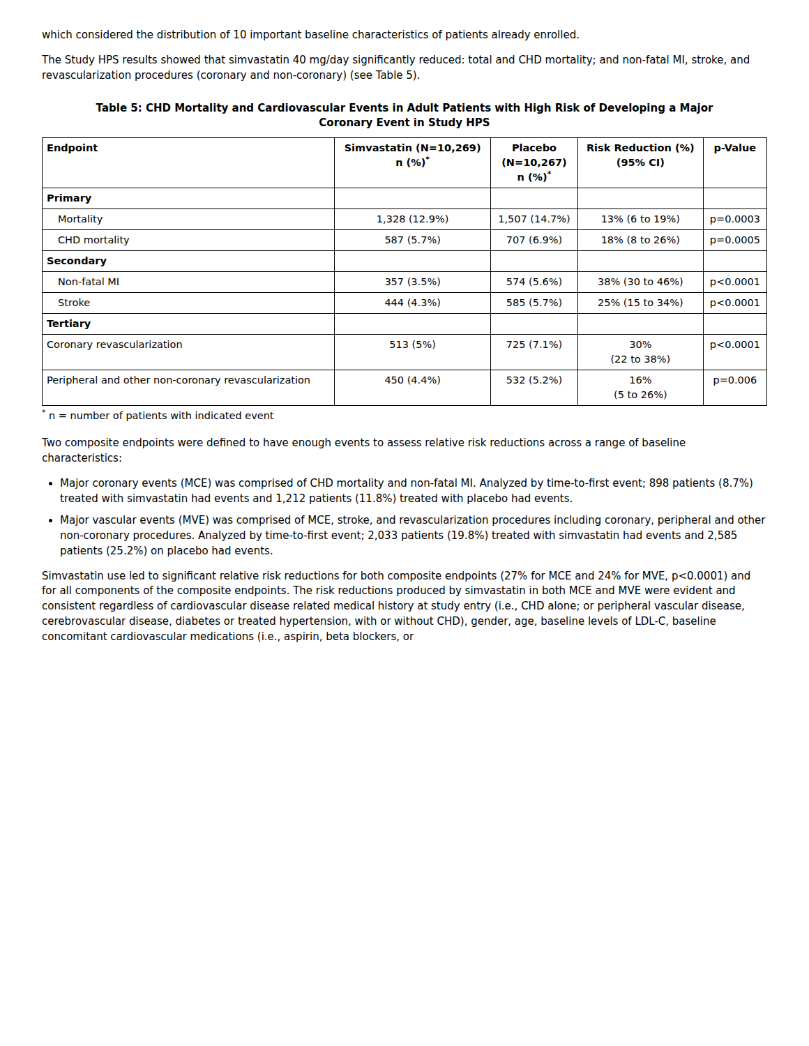which considered the distribution of 10 important baseline characteristics of patients already enrolled.
The Study HPS results showed that simvastatin 40 mg/day significantly reduced: total and CHD mortality; and non-fatal MI, stroke, and revascularization procedures (coronary and non-coronary) (see Table 5).
Table 5: CHD Mortality and Cardiovascular Events in Adult Patients with High Risk of Developing a Major Coronary Event in Study HPS
| Endpoint | Simvastatin (N=10,269) n (%) * | Placebo (N=10,267) n (%) * | Risk Reduction (%) (95% CI) | p-Value |
| --- | --- | --- | --- | --- |
| Primary | | | | |
| Mortality | 1,328 (12.9%) | 1,507 (14.7%) | 13% (6 to 19%) | p=0.0003 |
| CHD mortality | 587 (5.7%) | 707 (6.9%) | 18% (8 to 26%) | p=0.0005 |
| Secondary | | | | |
| Non-fatal MI | 357 (3.5%) | 574 (5.6%) | 38% (30 to 46%) | p<0.0001 |
| Stroke | 444 (4.3%) | 585 (5.7%) | 25% (15 to 34%) | p<0.0001 |
| Tertiary | | | | |
| Coronary revascularization | 513 (5%) | 725 (7.1%) | 30% (22 to 38%) | p<0.0001 |
| Peripheral and other non-coronary revascularization | 450 (4.4%) | 532 (5.2%) | 16% (5 to 26%) | p=0.006 |
* n = number of patients with indicated event
Two composite endpoints were defined to have enough events to assess relative risk reductions across a range of baseline characteristics:
Major coronary events (MCE) was comprised of CHD mortality and non-fatal MI. Analyzed by time-to-first event; 898 patients (8.7%) treated with simvastatin had events and 1,212 patients (11.8%) treated with placebo had events.
Major vascular events (MVE) was comprised of MCE, stroke, and revascularization procedures including coronary, peripheral and other non-coronary procedures. Analyzed by time-to-first event; 2,033 patients (19.8%) treated with simvastatin had events and 2,585 patients (25.2%) on placebo had events.
Simvastatin use led to significant relative risk reductions for both composite endpoints (27% for MCE and 24% for MVE, p<0.0001) and for all components of the composite endpoints. The risk reductions produced by simvastatin in both MCE and MVE were evident and consistent regardless of cardiovascular disease related medical history at study entry (i.e., CHD alone; or peripheral vascular disease, cerebrovascular disease, diabetes or treated hypertension, with or without CHD), gender, age, baseline levels of LDL-C, baseline concomitant cardiovascular medications (i.e., aspirin, beta blockers, or